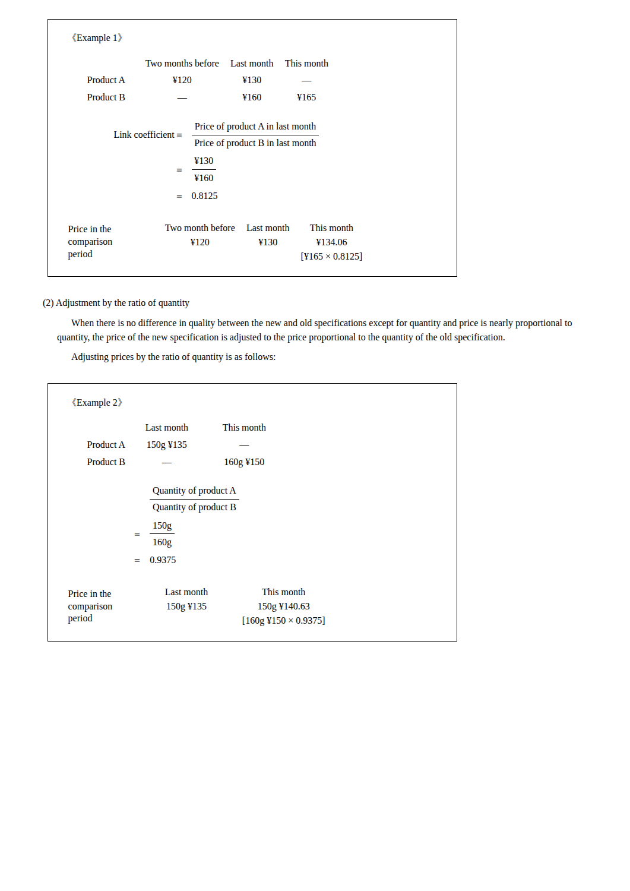《Example 1》
| | Two months before | Last month | This month |
| Product A | ¥120 | ¥130 | — |
| Product B | — | ¥160 | ¥165 |
| Link coefficient＝ | Price of product A in last month Price of product B in last month |
| ＝ | ¥130 ¥160 |
| ＝ | 0.8125 |
| Price in the comparison period | Two month before ¥120 | Last month ¥130 | This month ¥134.06 [¥165 × 0.8125] |
(2) Adjustment by the ratio of quantity
When there is no difference in quality between the new and old specifications except for quantity and price is nearly proportional to quantity, the price of the new specification is adjusted to the price proportional to the quantity of the old specification.
Adjusting prices by the ratio of quantity is as follows:
《Example 2》
| | Last month | This month |
| Product A | 150g ¥135 | — |
| Product B | — | 160g ¥150 |
| | Quantity of product A Quantity of product B |
| ＝ | 150g 160g |
| ＝ | 0.9375 |
| Price in the comparison period | Last month 150g ¥135 | This month 150g ¥140.63 [160g ¥150 × 0.9375] |